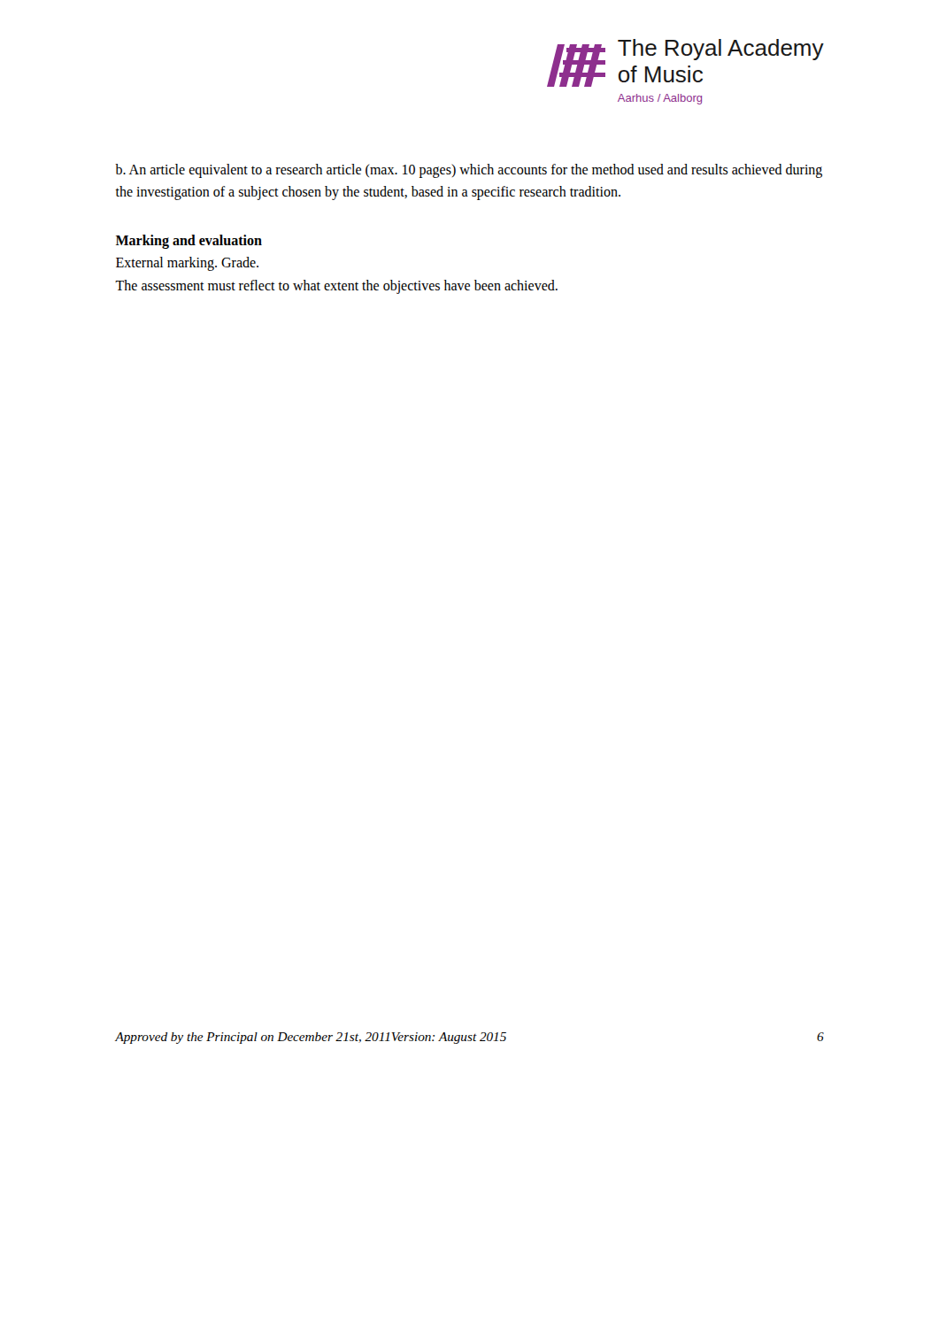The Royal Academy of Music Aarhus / Aalborg
b. An article equivalent to a research article (max. 10 pages) which accounts for the method used and results achieved during the investigation of a subject chosen by the student, based in a specific research tradition.
Marking and evaluation
External marking. Grade.
The assessment must reflect to what extent the objectives have been achieved.
Approved by the Principal on December 21st, 2011Version: August 2015 6